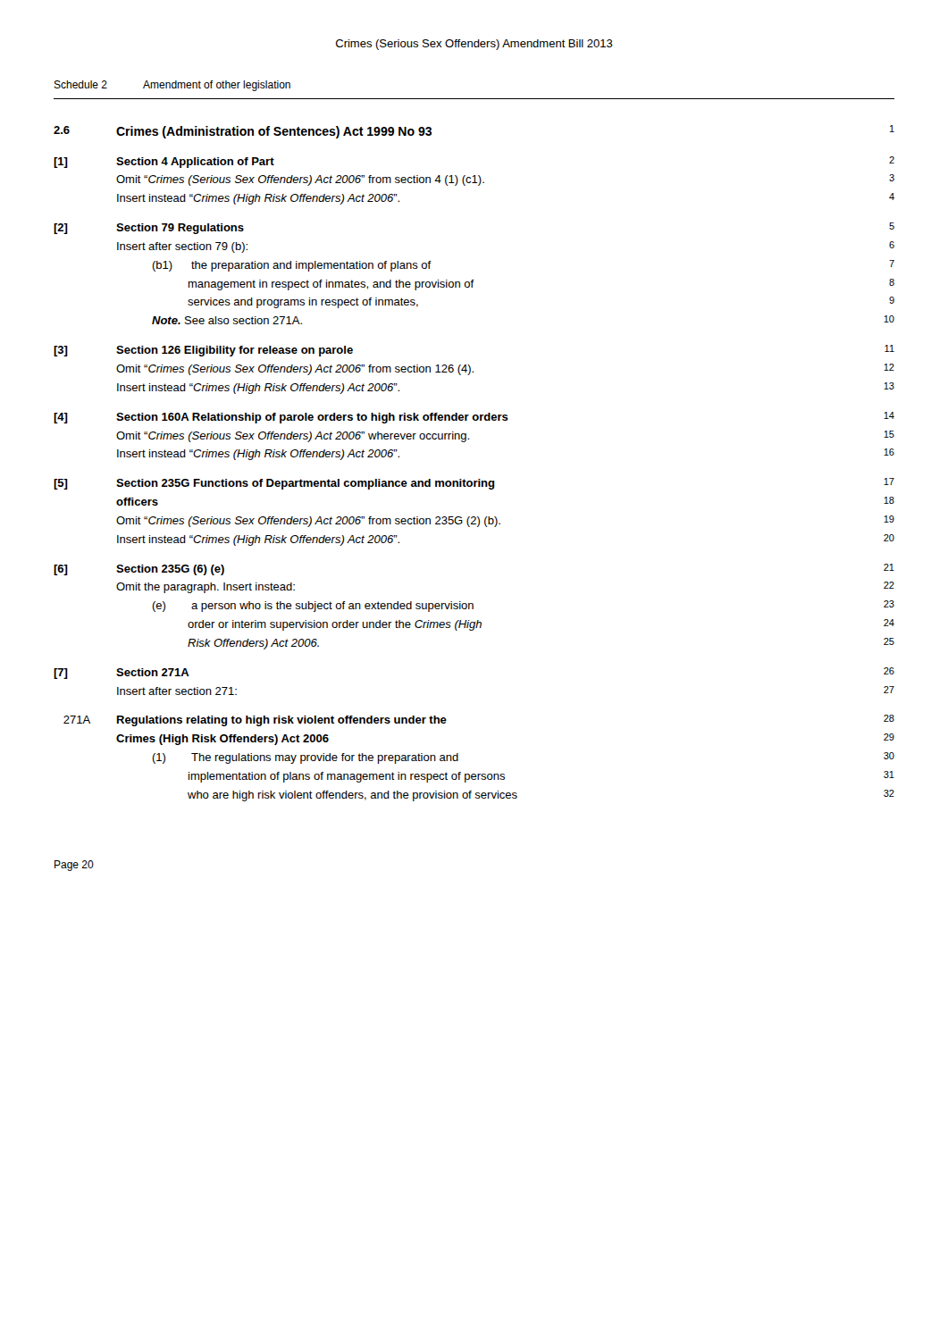Crimes (Serious Sex Offenders) Amendment Bill 2013
Schedule 2 Amendment of other legislation
2.6
Crimes (Administration of Sentences) Act 1999 No 93
1
[1]
Section 4 Application of Part
2
Omit “Crimes (Serious Sex Offenders) Act 2006” from section 4 (1) (c1).
3
Insert instead “Crimes (High Risk Offenders) Act 2006”.
4
[2]
Section 79 Regulations
5
Insert after section 79 (b):
6
(b1)
the preparation and implementation of plans of
7
management in respect of inmates, and the provision of
8
services and programs in respect of inmates,
9
Note. See also section 271A.
10
[3]
Section 126 Eligibility for release on parole
11
Omit “Crimes (Serious Sex Offenders) Act 2006” from section 126 (4).
12
Insert instead “Crimes (High Risk Offenders) Act 2006”.
13
[4]
Section 160A Relationship of parole orders to high risk offender orders
14
Omit “Crimes (Serious Sex Offenders) Act 2006” wherever occurring.
15
Insert instead “Crimes (High Risk Offenders) Act 2006”.
16
[5]
Section 235G Functions of Departmental compliance and monitoring
17
officers
18
Omit “Crimes (Serious Sex Offenders) Act 2006” from section 235G (2) (b).
19
Insert instead “Crimes (High Risk Offenders) Act 2006”.
20
[6]
Section 235G (6) (e)
21
Omit the paragraph. Insert instead:
22
(e)
a person who is the subject of an extended supervision
23
order or interim supervision order under the Crimes (High
24
Risk Offenders) Act 2006.
25
[7]
Section 271A
26
Insert after section 271:
27
271A
Regulations relating to high risk violent offenders under the
28
Crimes (High Risk Offenders) Act 2006
29
(1)
The regulations may provide for the preparation and
30
implementation of plans of management in respect of persons
31
who are high risk violent offenders, and the provision of services
32
Page 20